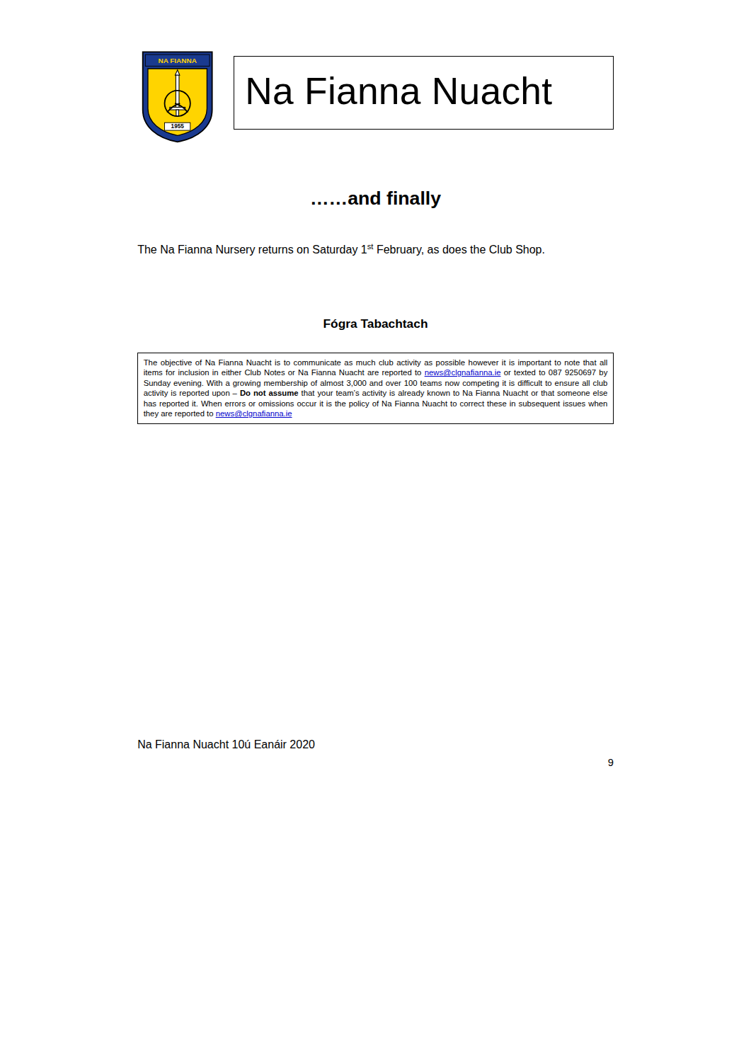NA FIANNA 1955
Na Fianna Nuacht
……and finally
The Na Fianna Nursery returns on Saturday 1st February, as does the Club Shop.
Fógra Tabachtach
The objective of Na Fianna Nuacht is to communicate as much club activity as possible however it is important to note that all items for inclusion in either Club Notes or Na Fianna Nuacht are reported to news@clgnafianna.ie or texted to 087 9250697 by Sunday evening. With a growing membership of almost 3,000 and over 100 teams now competing it is difficult to ensure all club activity is reported upon – Do not assume that your team’s activity is already known to Na Fianna Nuacht or that someone else has reported it. When errors or omissions occur it is the policy of Na Fianna Nuacht to correct these in subsequent issues when they are reported to news@clgnafianna.ie
Na Fianna Nuacht 10ú Eanáir 2020
9